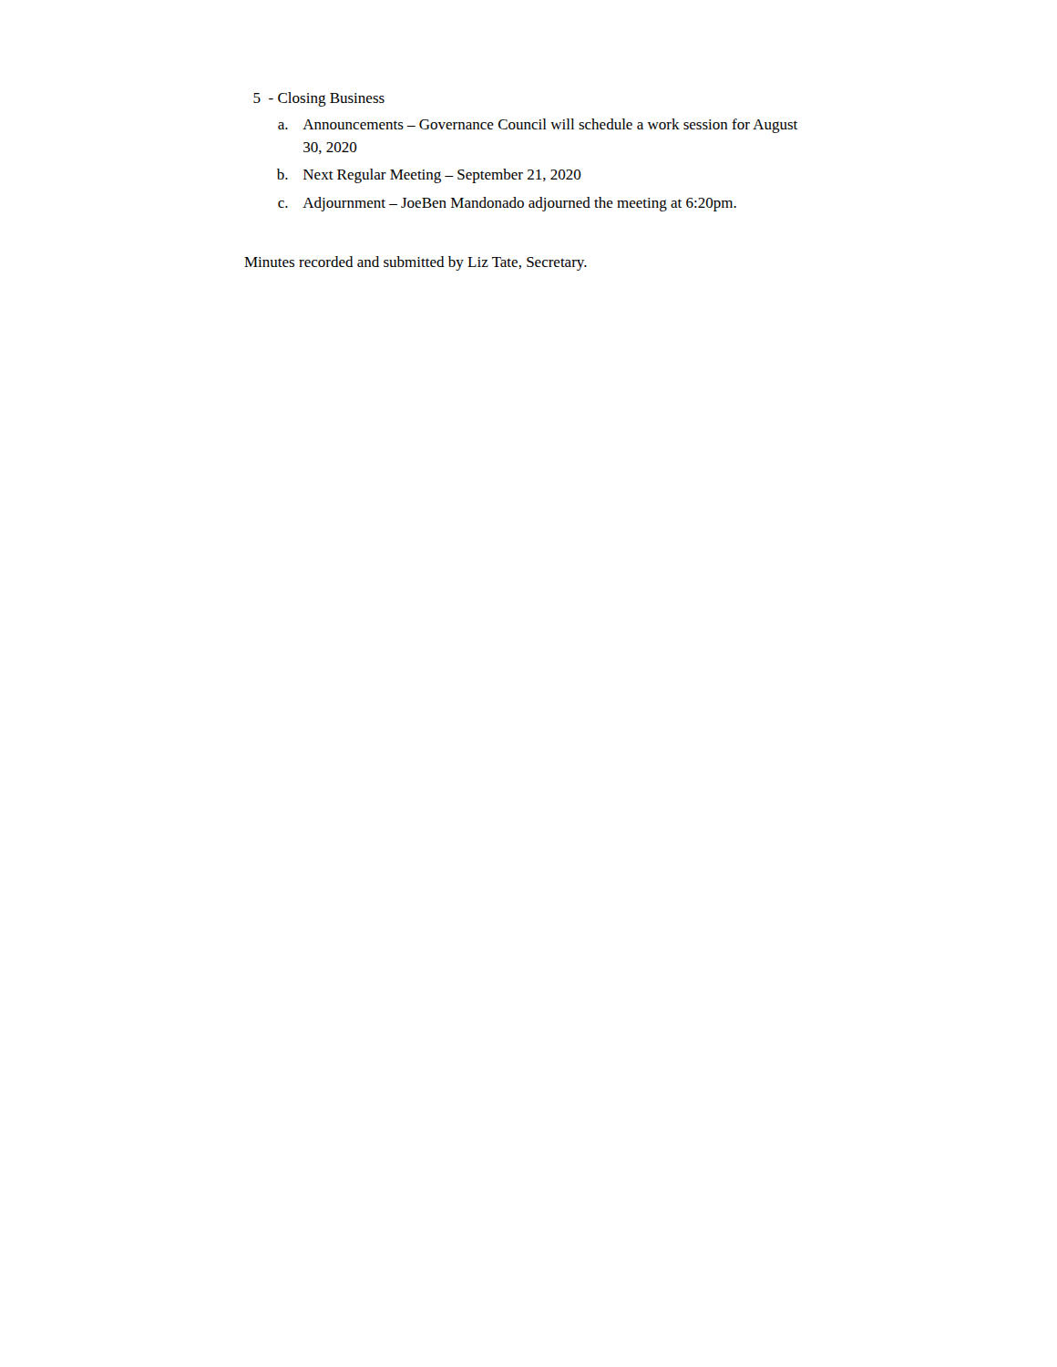5 - Closing Business
Announcements – Governance Council will schedule a work session for August 30, 2020
Next Regular Meeting – September 21, 2020
Adjournment – JoeBen Mandonado adjourned the meeting at 6:20pm.
Minutes recorded and submitted by Liz Tate, Secretary.